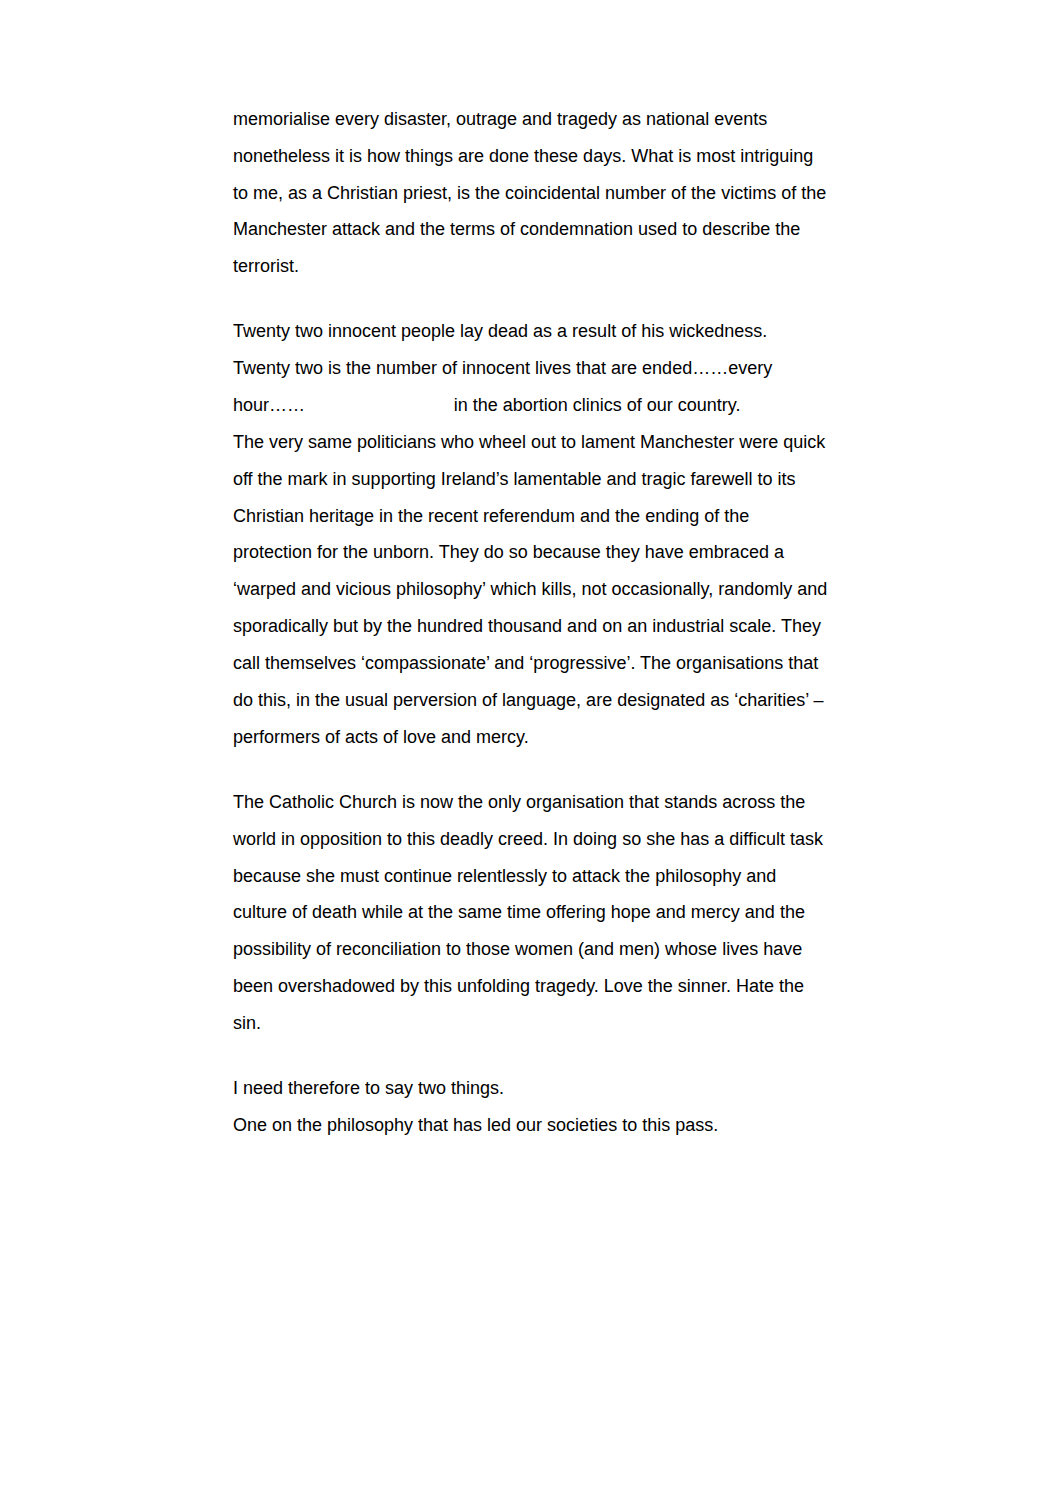memorialise every disaster, outrage and tragedy as national events nonetheless it is how things are done these days. What is most intriguing to me, as a Christian priest, is the coincidental number of the victims of the Manchester attack and the terms of condemnation used to describe the terrorist.
Twenty two innocent people lay dead as a result of his wickedness. Twenty two is the number of innocent lives that are ended……every hour…… in the abortion clinics of our country.
The very same politicians who wheel out to lament Manchester were quick off the mark in supporting Ireland’s lamentable and tragic farewell to its Christian heritage in the recent referendum and the ending of the protection for the unborn. They do so because they have embraced a ‘warped and vicious philosophy’ which kills, not occasionally, randomly and sporadically but by the hundred thousand and on an industrial scale. They call themselves ‘compassionate’ and ‘progressive’. The organisations that do this, in the usual perversion of language, are designated as ‘charities’ – performers of acts of love and mercy.
The Catholic Church is now the only organisation that stands across the world in opposition to this deadly creed. In doing so she has a difficult task because she must continue relentlessly to attack the philosophy and culture of death while at the same time offering hope and mercy and the possibility of reconciliation to those women (and men) whose lives have been overshadowed by this unfolding tragedy. Love the sinner. Hate the sin.
I need therefore to say two things.
One on the philosophy that has led our societies to this pass.